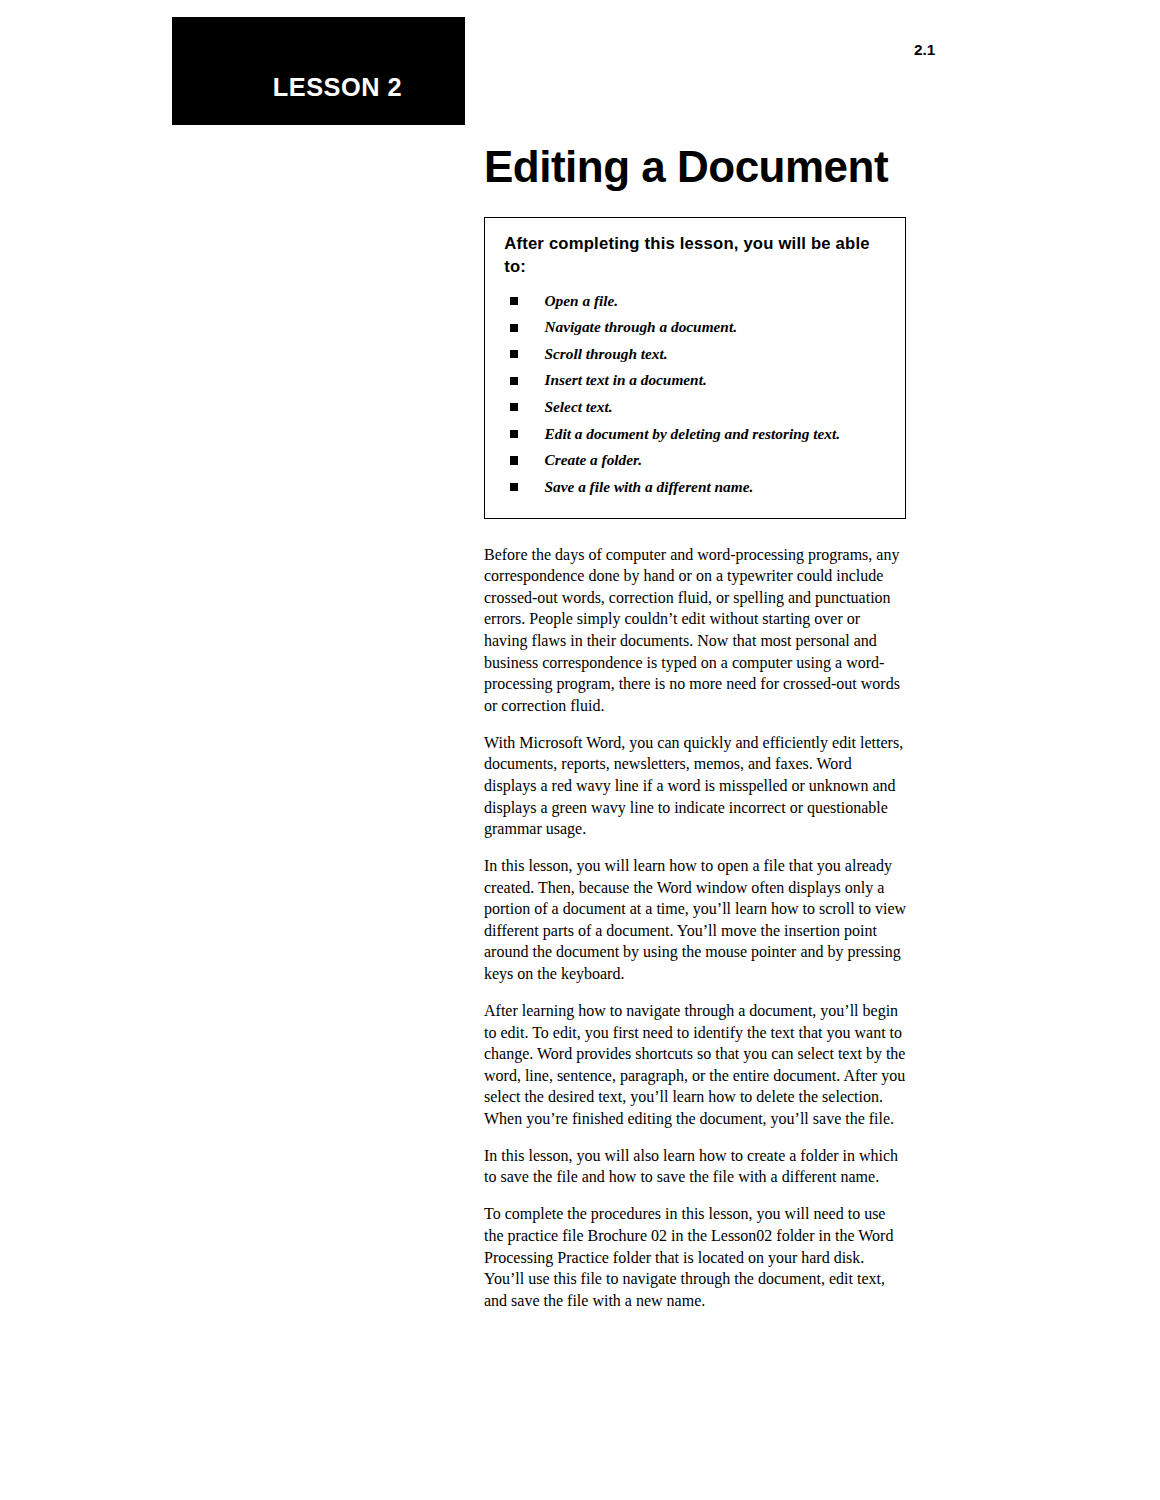LESSON 2
2.1
Editing a Document
After completing this lesson, you will be able to:
Open a file.
Navigate through a document.
Scroll through text.
Insert text in a document.
Select text.
Edit a document by deleting and restoring text.
Create a folder.
Save a file with a different name.
Before the days of computer and word-processing programs, any correspondence done by hand or on a typewriter could include crossed-out words, correction fluid, or spelling and punctuation errors. People simply couldn’t edit without starting over or having flaws in their documents. Now that most personal and business correspondence is typed on a computer using a word-processing program, there is no more need for crossed-out words or correction fluid.
With Microsoft Word, you can quickly and efficiently edit letters, documents, reports, newsletters, memos, and faxes. Word displays a red wavy line if a word is misspelled or unknown and displays a green wavy line to indicate incorrect or questionable grammar usage.
In this lesson, you will learn how to open a file that you already created. Then, because the Word window often displays only a portion of a document at a time, you’ll learn how to scroll to view different parts of a document. You’ll move the insertion point around the document by using the mouse pointer and by pressing keys on the keyboard.
After learning how to navigate through a document, you’ll begin to edit. To edit, you first need to identify the text that you want to change. Word provides shortcuts so that you can select text by the word, line, sentence, paragraph, or the entire document. After you select the desired text, you’ll learn how to delete the selection. When you’re finished editing the document, you’ll save the file.
In this lesson, you will also learn how to create a folder in which to save the file and how to save the file with a different name.
To complete the procedures in this lesson, you will need to use the practice file Brochure 02 in the Lesson02 folder in the Word Processing Practice folder that is located on your hard disk. You’ll use this file to navigate through the document, edit text, and save the file with a new name.